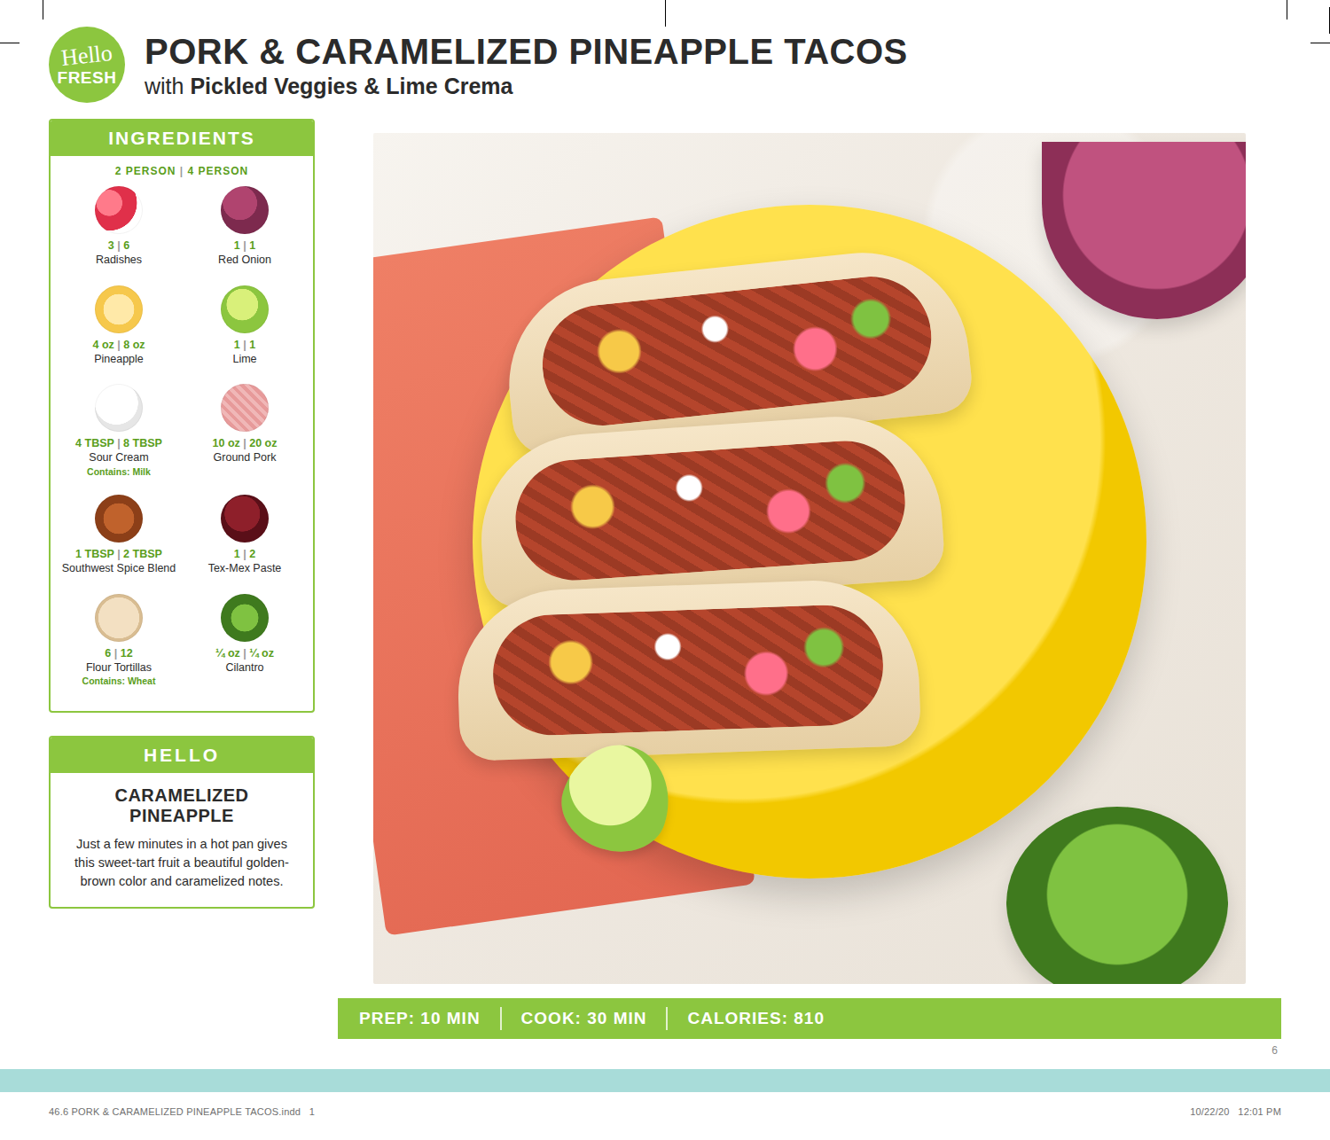Hello FRESH ®
Pork & Caramelized Pineapple Tacos
with Pickled Veggies & Lime Crema
INGREDIENTS
2 PERSON | 4 PERSON
3 | 6
Radishes
1 | 1
Red Onion
4 oz | 8 oz
Pineapple
1 | 1
Lime
4 TBSP | 8 TBSP
Sour Cream
Contains: Milk
10 oz | 20 oz
Ground Pork
1 TBSP | 2 TBSP
Southwest Spice Blend
1 | 2
Tex-Mex Paste
6 | 12
Flour Tortillas
Contains: Wheat
¼ oz | ¼ oz
Cilantro
HELLO
Caramelized
Pineapple
Just a few minutes in a hot pan gives this sweet-tart fruit a beautiful golden-brown color and caramelized notes.
PREP: 10 MIN
COOK: 30 MIN
CALORIES: 810
6
46.6 PORK & CARAMELIZED PINEAPPLE TACOS.indd 1
10/22/20 12:01 PM